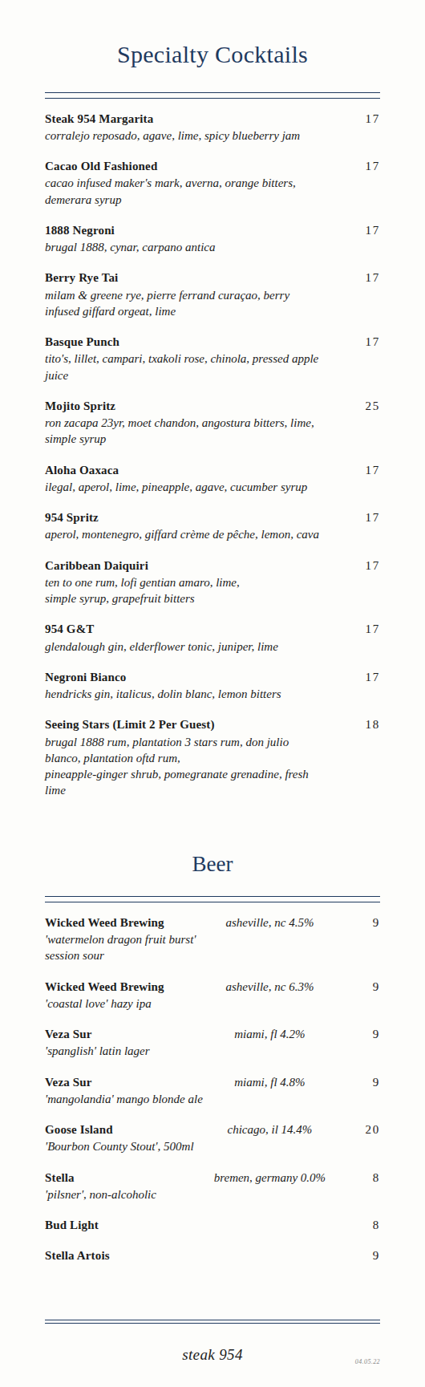Specialty Cocktails
| Steak 954 Margarita corralejo reposado, agave, lime, spicy blueberry jam | 17 |
| Cacao Old Fashioned cacao infused maker's mark, averna, orange bitters, demerara syrup | 17 |
| 1888 Negroni brugal 1888, cynar, carpano antica | 17 |
| Berry Rye Tai milam & greene rye, pierre ferrand curaçao, berry infused giffard orgeat, lime | 17 |
| Basque Punch tito's, lillet, campari, txakoli rose, chinola, pressed apple juice | 17 |
| Mojito Spritz ron zacapa 23yr, moet chandon, angostura bitters, lime, simple syrup | 25 |
| Aloha Oaxaca ilegal, aperol, lime, pineapple, agave, cucumber syrup | 17 |
| 954 Spritz aperol, montenegro, giffard crème de pêche, lemon, cava | 17 |
| Caribbean Daiquiri ten to one rum, lofi gentian amaro, lime, simple syrup, grapefruit bitters | 17 |
| 954 G&T glendalough gin, elderflower tonic, juniper, lime | 17 |
| Negroni Bianco hendricks gin, italicus, dolin blanc, lemon bitters | 17 |
| Seeing Stars (Limit 2 Per Guest) brugal 1888 rum, plantation 3 stars rum, don julio blanco, plantation oftd rum, pineapple-ginger shrub, pomegranate grenadine, fresh lime | 18 |
Beer
| Wicked Weed Brewing 'watermelon dragon fruit burst' session sour | asheville, nc 4.5% | 9 |
| Wicked Weed Brewing 'coastal love' hazy ipa | asheville, nc 6.3% | 9 |
| Veza Sur 'spanglish' latin lager | miami, fl 4.2% | 9 |
| Veza Sur 'mangolandia' mango blonde ale | miami, fl 4.8% | 9 |
| Goose Island 'Bourbon County Stout', 500ml | chicago, il 14.4% | 20 |
| Stella 'pilsner', non-alcoholic | bremen, germany 0.0% | 8 |
| Bud Light | | 8 |
| Stella Artois | | 9 |
steak 954
04.05.22